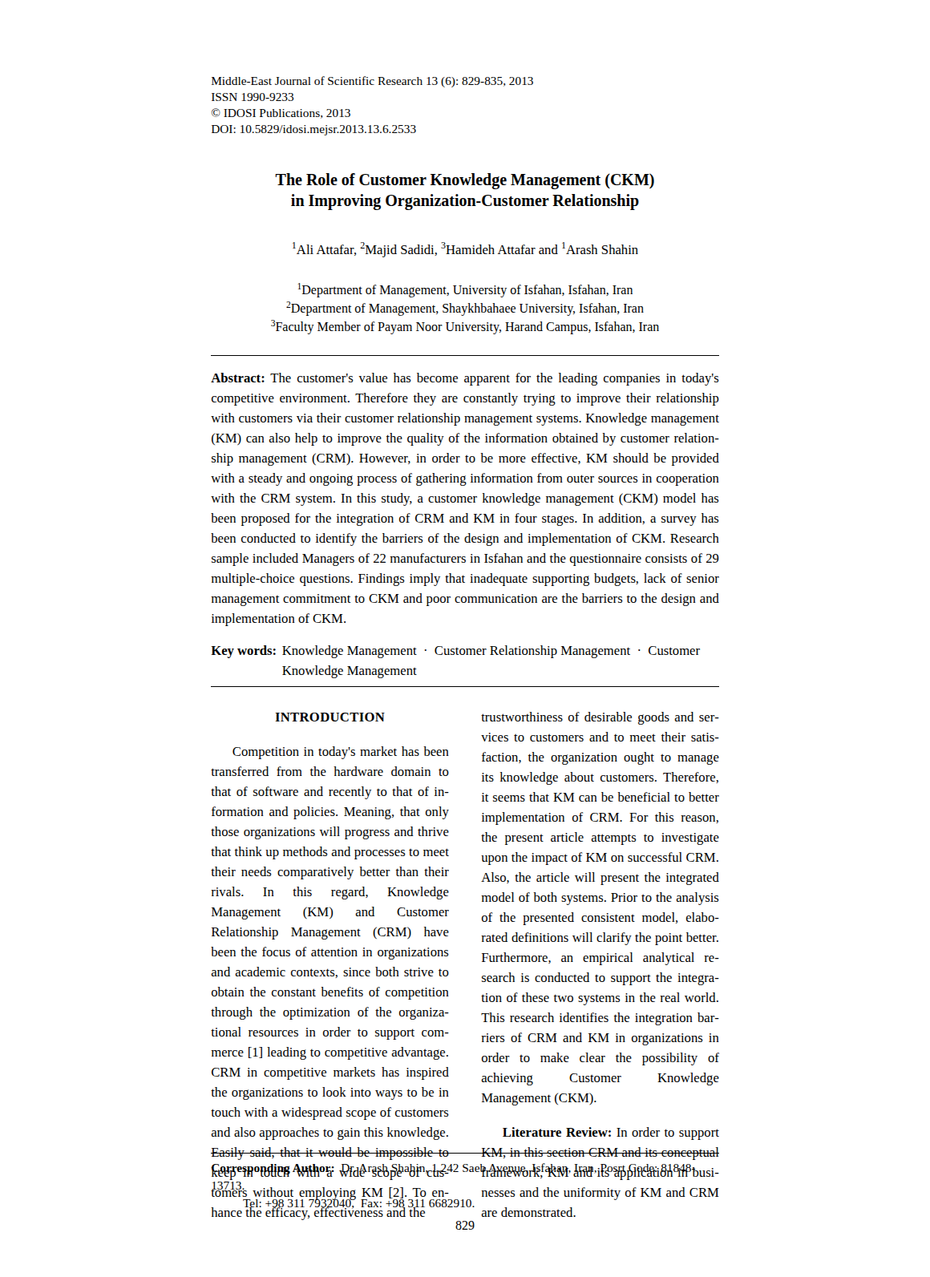Middle-East Journal of Scientific Research 13 (6): 829-835, 2013
ISSN 1990-9233
© IDOSI Publications, 2013
DOI: 10.5829/idosi.mejsr.2013.13.6.2533
The Role of Customer Knowledge Management (CKM)
in Improving Organization-Customer Relationship
1Ali Attafar, 2Majid Sadidi, 3Hamideh Attafar and 1Arash Shahin
1Department of Management, University of Isfahan, Isfahan, Iran
2Department of Management, Shaykhbahaee University, Isfahan, Iran
3Faculty Member of Payam Noor University, Harand Campus, Isfahan, Iran
Abstract: The customer's value has become apparent for the leading companies in today's competitive environment. Therefore they are constantly trying to improve their relationship with customers via their customer relationship management systems. Knowledge management (KM) can also help to improve the quality of the information obtained by customer relationship management (CRM). However, in order to be more effective, KM should be provided with a steady and ongoing process of gathering information from outer sources in cooperation with the CRM system. In this study, a customer knowledge management (CKM) model has been proposed for the integration of CRM and KM in four stages. In addition, a survey has been conducted to identify the barriers of the design and implementation of CKM. Research sample included Managers of 22 manufacturers in Isfahan and the questionnaire consists of 29 multiple-choice questions. Findings imply that inadequate supporting budgets, lack of senior management commitment to CKM and poor communication are the barriers to the design and implementation of CKM.
Key words: Knowledge Management · Customer Relationship Management · Customer Knowledge Management
INTRODUCTION
Competition in today's market has been transferred from the hardware domain to that of software and recently to that of information and policies. Meaning, that only those organizations will progress and thrive that think up methods and processes to meet their needs comparatively better than their rivals. In this regard, Knowledge Management (KM) and Customer Relationship Management (CRM) have been the focus of attention in organizations and academic contexts, since both strive to obtain the constant benefits of competition through the optimization of the organizational resources in order to support commerce [1] leading to competitive advantage. CRM in competitive markets has inspired the organizations to look into ways to be in touch with a widespread scope of customers and also approaches to gain this knowledge. Easily said, that it would be impossible to keep in touch with a wide scope of customers without employing KM [2]. To enhance the efficacy, effectiveness and the
trustworthiness of desirable goods and services to customers and to meet their satisfaction, the organization ought to manage its knowledge about customers. Therefore, it seems that KM can be beneficial to better implementation of CRM. For this reason, the present article attempts to investigate upon the impact of KM on successful CRM. Also, the article will present the integrated model of both systems. Prior to the analysis of the presented consistent model, elaborated definitions will clarify the point better. Furthermore, an empirical analytical research is conducted to support the integration of these two systems in the real world. This research identifies the integration barriers of CRM and KM in organizations in order to make clear the possibility of achieving Customer Knowledge Management (CKM).
Literature Review: In order to support KM, in this section CRM and its conceptual framework, KM and its application in businesses and the uniformity of KM and CRM are demonstrated.
Corresponding Author: Dr. Arash Shahin, 1.242 Saeb Avenue, Isfahan, Iran, Posrt Code: 81848-13713.
Tel: +98 311 7932040, Fax: +98 311 6682910.
829